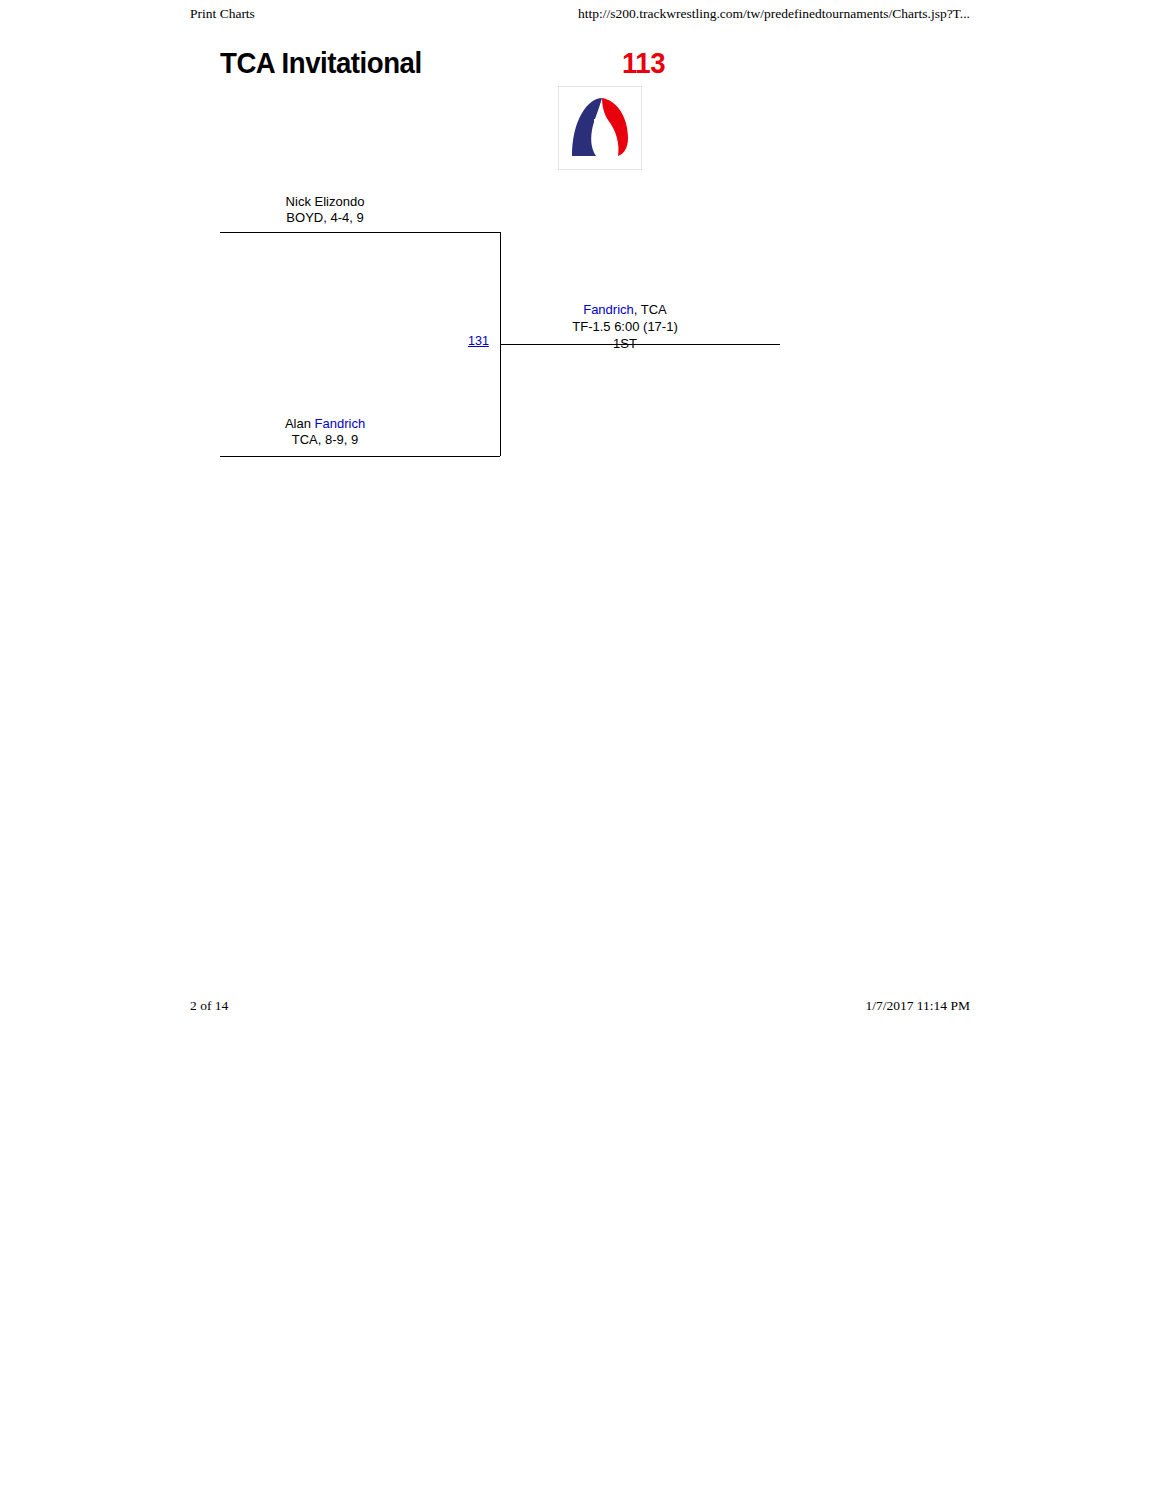Print Charts
http://s200.trackwrestling.com/tw/predefinedtournaments/Charts.jsp?T...
TCA Invitational
113
Nick Elizondo BOYD, 4-4, 9
Alan Fandrich TCA, 8-9, 9
131
Fandrich, TCA
TF-1.5 6:00 (17-1)
1ST
2 of 14
1/7/2017 11:14 PM